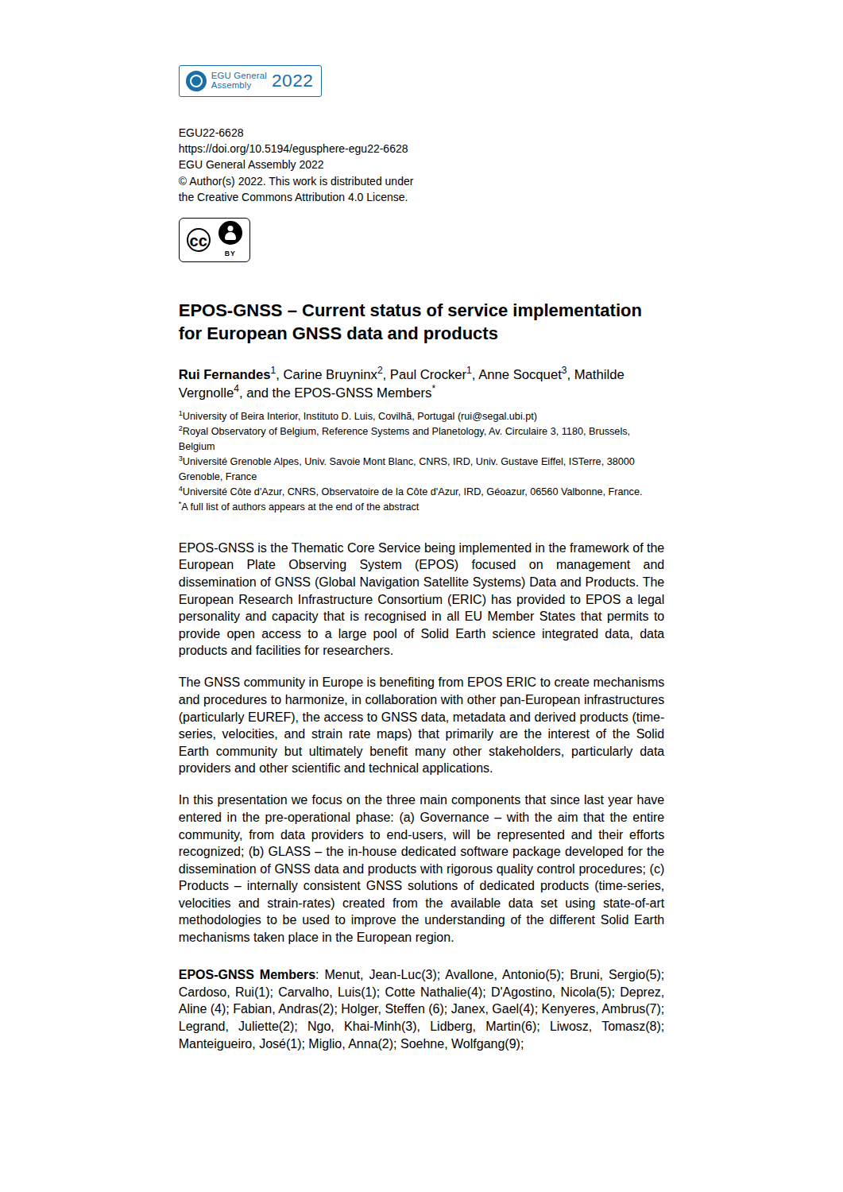EGU General
Assembly 2022
EGU22-6628
https://doi.org/10.5194/egusphere-egu22-6628
EGU General Assembly 2022
© Author(s) 2022. This work is distributed under
the Creative Commons Attribution 4.0 License.
| cc | BY |
EPOS-GNSS – Current status of service implementation for European GNSS data and products
Rui Fernandes1, Carine Bruyninx2, Paul Crocker1, Anne Socquet3, Mathilde Vergnolle4, and the EPOS-GNSS Members*
1University of Beira Interior, Instituto D. Luis, Covilhã, Portugal (rui@segal.ubi.pt)
2Royal Observatory of Belgium, Reference Systems and Planetology, Av. Circulaire 3, 1180, Brussels, Belgium
3Université Grenoble Alpes, Univ. Savoie Mont Blanc, CNRS, IRD, Univ. Gustave Eiffel, ISTerre, 38000 Grenoble, France
4Université Côte d'Azur, CNRS, Observatoire de la Côte d'Azur, IRD, Géoazur, 06560 Valbonne, France.
*A full list of authors appears at the end of the abstract
EPOS-GNSS is the Thematic Core Service being implemented in the framework of the European Plate Observing System (EPOS) focused on management and dissemination of GNSS (Global Navigation Satellite Systems) Data and Products. The European Research Infrastructure Consortium (ERIC) has provided to EPOS a legal personality and capacity that is recognised in all EU Member States that permits to provide open access to a large pool of Solid Earth science integrated data, data products and facilities for researchers.
The GNSS community in Europe is benefiting from EPOS ERIC to create mechanisms and procedures to harmonize, in collaboration with other pan-European infrastructures (particularly EUREF), the access to GNSS data, metadata and derived products (time-series, velocities, and strain rate maps) that primarily are the interest of the Solid Earth community but ultimately benefit many other stakeholders, particularly data providers and other scientific and technical applications.
In this presentation we focus on the three main components that since last year have entered in the pre-operational phase: (a) Governance – with the aim that the entire community, from data providers to end-users, will be represented and their efforts recognized; (b) GLASS – the in-house dedicated software package developed for the dissemination of GNSS data and products with rigorous quality control procedures; (c) Products – internally consistent GNSS solutions of dedicated products (time-series, velocities and strain-rates) created from the available data set using state-of-art methodologies to be used to improve the understanding of the different Solid Earth mechanisms taken place in the European region.
EPOS-GNSS Members: Menut, Jean-Luc(3); Avallone, Antonio(5); Bruni, Sergio(5); Cardoso, Rui(1); Carvalho, Luis(1); Cotte Nathalie(4); D'Agostino, Nicola(5); Deprez, Aline (4); Fabian, Andras(2); Holger, Steffen (6); Janex, Gael(4); Kenyeres, Ambrus(7); Legrand, Juliette(2); Ngo, Khai-Minh(3), Lidberg, Martin(6); Liwosz, Tomasz(8); Manteigueiro, José(1); Miglio, Anna(2); Soehne, Wolfgang(9);